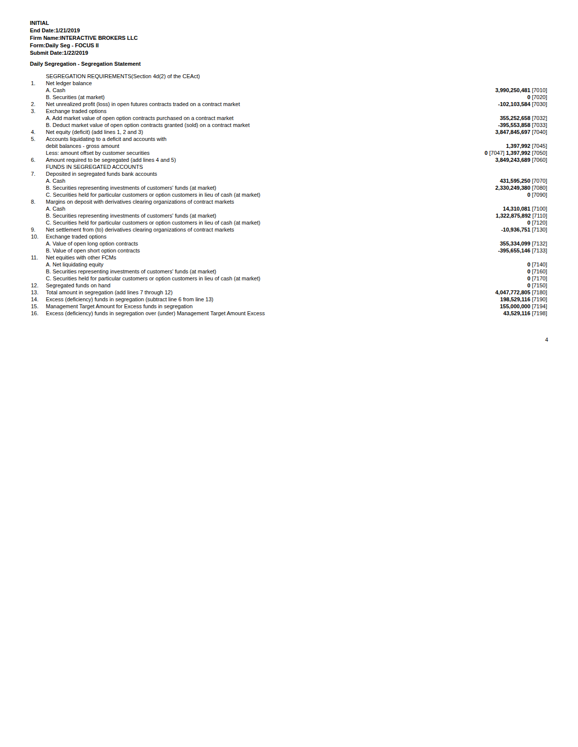INITIAL
End Date:1/21/2019
Firm Name:INTERACTIVE BROKERS LLC
Form:Daily Seg - FOCUS II
Submit Date:1/22/2019
Daily Segregation - Segregation Statement
| | SEGREGATION REQUIREMENTS(Section 4d(2) of the CEAct) | |
| 1. | Net ledger balance | |
| | A. Cash | 3,990,250,481 [7010] |
| | B. Securities (at market) | 0 [7020] |
| 2. | Net unrealized profit (loss) in open futures contracts traded on a contract market | -102,103,584 [7030] |
| 3. | Exchange traded options | |
| | A. Add market value of open option contracts purchased on a contract market | 355,252,658 [7032] |
| | B. Deduct market value of open option contracts granted (sold) on a contract market | -395,553,858 [7033] |
| 4. | Net equity (deficit) (add lines 1, 2 and 3) | 3,847,845,697 [7040] |
| 5. | Accounts liquidating to a deficit and accounts with | |
| | debit balances - gross amount | 1,397,992 [7045] |
| | Less: amount offset by customer securities | 0 [7047] 1,397,992 [7050] |
| 6. | Amount required to be segregated (add lines 4 and 5) | 3,849,243,689 [7060] |
| | FUNDS IN SEGREGATED ACCOUNTS | |
| 7. | Deposited in segregated funds bank accounts | |
| | A. Cash | 431,595,250 [7070] |
| | B. Securities representing investments of customers' funds (at market) | 2,330,249,380 [7080] |
| | C. Securities held for particular customers or option customers in lieu of cash (at market) | 0 [7090] |
| 8. | Margins on deposit with derivatives clearing organizations of contract markets | |
| | A. Cash | 14,310,081 [7100] |
| | B. Securities representing investments of customers' funds (at market) | 1,322,875,892 [7110] |
| | C. Securities held for particular customers or option customers in lieu of cash (at market) | 0 [7120] |
| 9. | Net settlement from (to) derivatives clearing organizations of contract markets | -10,936,751 [7130] |
| 10. | Exchange traded options | |
| | A. Value of open long option contracts | 355,334,099 [7132] |
| | B. Value of open short option contracts | -395,655,146 [7133] |
| 11. | Net equities with other FCMs | |
| | A. Net liquidating equity | 0 [7140] |
| | B. Securities representing investments of customers' funds (at market) | 0 [7160] |
| | C. Securities held for particular customers or option customers in lieu of cash (at market) | 0 [7170] |
| 12. | Segregated funds on hand | 0 [7150] |
| 13. | Total amount in segregation (add lines 7 through 12) | 4,047,772,805 [7180] |
| 14. | Excess (deficiency) funds in segregation (subtract line 6 from line 13) | 198,529,116 [7190] |
| 15. | Management Target Amount for Excess funds in segregation | 155,000,000 [7194] |
| 16. | Excess (deficiency) funds in segregation over (under) Management Target Amount Excess | 43,529,116 [7198] |
4